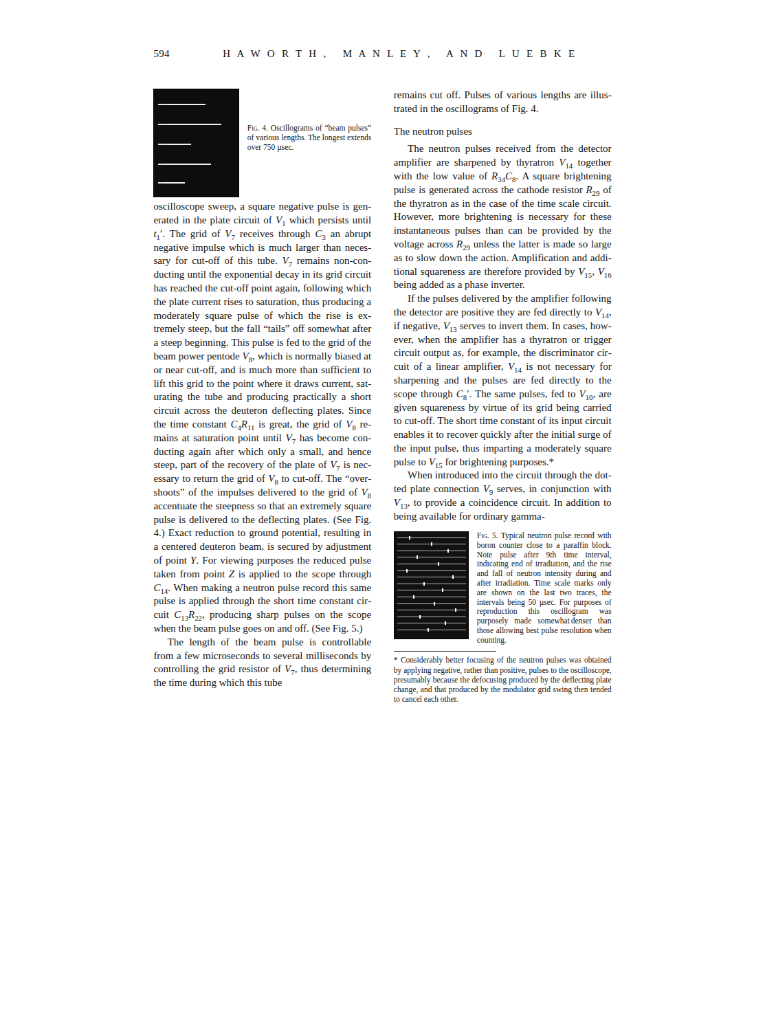594
H A W O R T H , M A N L E Y , A N D L U E B K E
Fig. 4. Oscillograms of “beam pulses” of various lengths. The longest extends over 750 µsec.
oscilloscope sweep, a square negative pulse is generated in the plate circuit of V1 which persists until t1′. The grid of V7 receives through C3 an abrupt negative impulse which is much larger than necessary for cut-off of this tube. V7 remains non-conducting until the exponential decay in its grid circuit has reached the cut-off point again, following which the plate current rises to saturation, thus producing a moderately square pulse of which the rise is extremely steep, but the fall “tails” off somewhat after a steep beginning. This pulse is fed to the grid of the beam power pentode V8, which is normally biased at or near cut-off, and is much more than sufficient to lift this grid to the point where it draws current, saturating the tube and producing practically a short circuit across the deuteron deflecting plates. Since the time constant C4R11 is great, the grid of V8 remains at saturation point until V7 has become conducting again after which only a small, and hence steep, part of the recovery of the plate of V7 is necessary to return the grid of V8 to cut-off. The “overshoots” of the impulses delivered to the grid of V8 accentuate the steepness so that an extremely square pulse is delivered to the deflecting plates. (See Fig. 4.) Exact reduction to ground potential, resulting in a centered deuteron beam, is secured by adjustment of point Y. For viewing purposes the reduced pulse taken from point Z is applied to the scope through C14. When making a neutron pulse record this same pulse is applied through the short time constant circuit C13R22, producing sharp pulses on the scope when the beam pulse goes on and off. (See Fig. 5.)
The length of the beam pulse is controllable from a few microseconds to several milliseconds by controlling the grid resistor of V7, thus determining the time during which this tube
remains cut off. Pulses of various lengths are illustrated in the oscillograms of Fig. 4.
The neutron pulses
The neutron pulses received from the detector amplifier are sharpened by thyratron V14 together with the low value of R34C8. A square brightening pulse is generated across the cathode resistor R29 of the thyratron as in the case of the time scale circuit. However, more brightening is necessary for these instantaneous pulses than can be provided by the voltage across R29 unless the latter is made so large as to slow down the action. Amplification and additional squareness are therefore provided by V15, V16 being added as a phase inverter.
If the pulses delivered by the amplifier following the detector are positive they are fed directly to V14, if negative, V13 serves to invert them. In cases, however, when the amplifier has a thyratron or trigger circuit output as, for example, the discriminator circuit of a linear amplifier, V14 is not necessary for sharpening and the pulses are fed directly to the scope through C8′. The same pulses, fed to V10, are given squareness by virtue of its grid being carried to cut-off. The short time constant of its input circuit enables it to recover quickly after the initial surge of the input pulse, thus imparting a moderately square pulse to V15 for brightening purposes.*
When introduced into the circuit through the dotted plate connection V9 serves, in conjunction with V13, to provide a coincidence circuit. In addition to being available for ordinary gamma-
Fig. 5. Typical neutron pulse record with boron counter close to a paraffin block. Note pulse after 9th time interval, indicating end of irradiation, and the rise and fall of neutron intensity during and after irradiation. Time scale marks only are shown on the last two traces, the intervals being 50 µsec. For purposes of reproduction this oscillogram was purposely made somewhat  denser than those allowing best pulse resolution when counting.
* Considerably better focusing of the neutron pulses was obtained by applying negative, rather than positive, pulses to the oscilloscope, presumably because the defocusing produced by the deflecting plate change, and that produced by the modulator grid swing then tended to cancel each other.